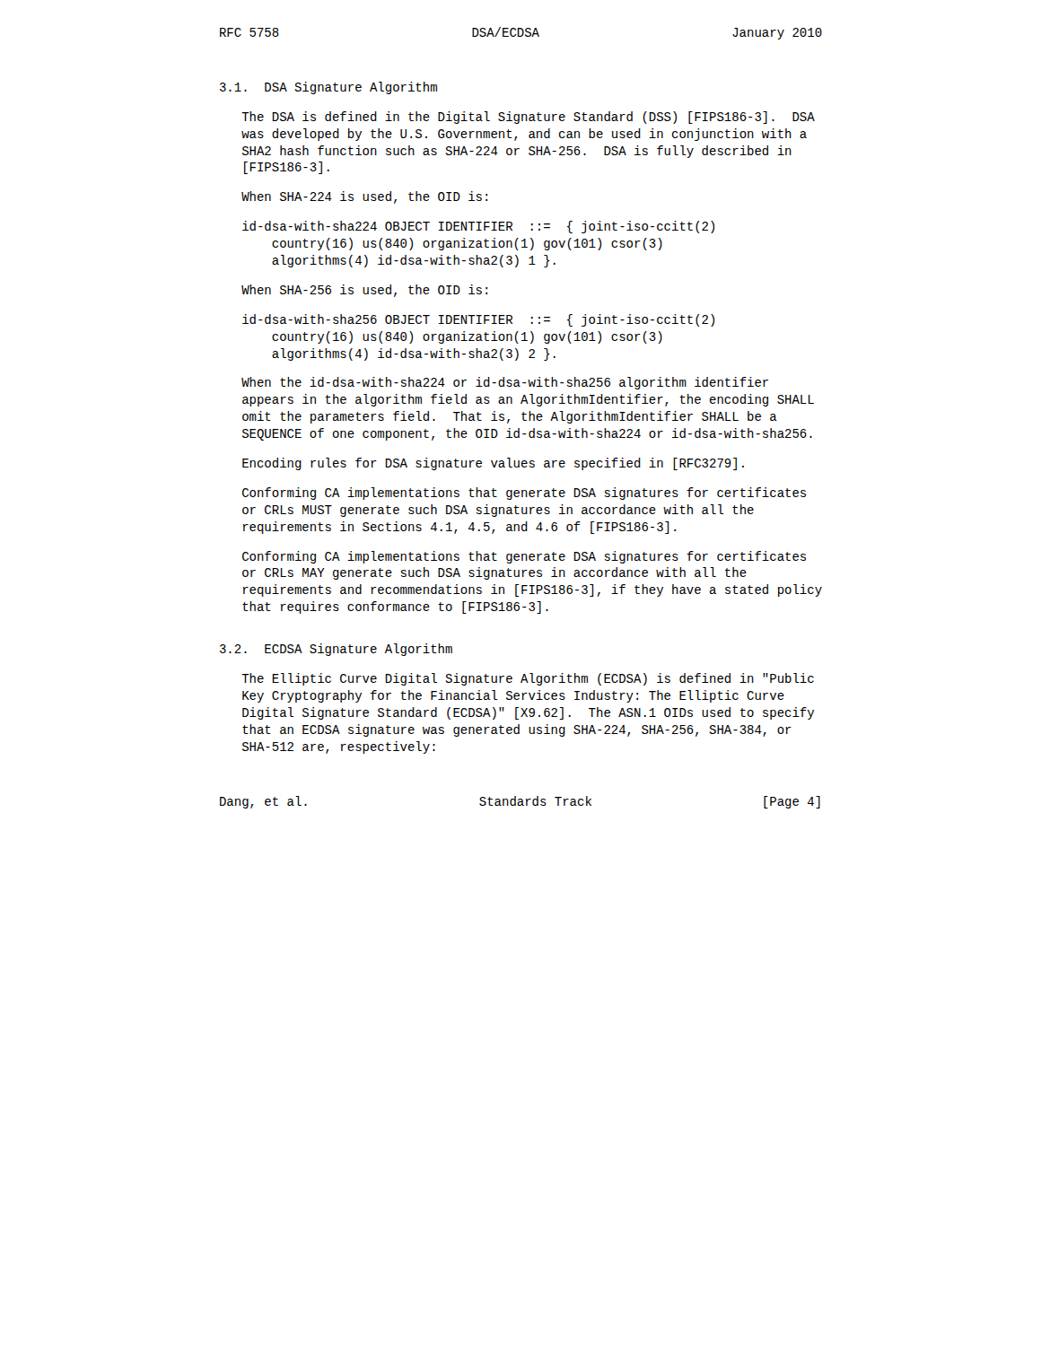RFC 5758 DSA/ECDSA January 2010
3.1. DSA Signature Algorithm
The DSA is defined in the Digital Signature Standard (DSS) [FIPS186-3]. DSA was developed by the U.S. Government, and can be used in conjunction with a SHA2 hash function such as SHA-224 or SHA-256. DSA is fully described in [FIPS186-3].
When SHA-224 is used, the OID is:
id-dsa-with-sha224 OBJECT IDENTIFIER  ::=  { joint-iso-ccitt(2)
    country(16) us(840) organization(1) gov(101) csor(3)
    algorithms(4) id-dsa-with-sha2(3) 1 }.
When SHA-256 is used, the OID is:
id-dsa-with-sha256 OBJECT IDENTIFIER  ::=  { joint-iso-ccitt(2)
    country(16) us(840) organization(1) gov(101) csor(3)
    algorithms(4) id-dsa-with-sha2(3) 2 }.
When the id-dsa-with-sha224 or id-dsa-with-sha256 algorithm identifier appears in the algorithm field as an AlgorithmIdentifier, the encoding SHALL omit the parameters field. That is, the AlgorithmIdentifier SHALL be a SEQUENCE of one component, the OID id-dsa-with-sha224 or id-dsa-with-sha256.
Encoding rules for DSA signature values are specified in [RFC3279].
Conforming CA implementations that generate DSA signatures for certificates or CRLs MUST generate such DSA signatures in accordance with all the requirements in Sections 4.1, 4.5, and 4.6 of [FIPS186-3].
Conforming CA implementations that generate DSA signatures for certificates or CRLs MAY generate such DSA signatures in accordance with all the requirements and recommendations in [FIPS186-3], if they have a stated policy that requires conformance to [FIPS186-3].
3.2. ECDSA Signature Algorithm
The Elliptic Curve Digital Signature Algorithm (ECDSA) is defined in "Public Key Cryptography for the Financial Services Industry: The Elliptic Curve Digital Signature Standard (ECDSA)" [X9.62]. The ASN.1 OIDs used to specify that an ECDSA signature was generated using SHA-224, SHA-256, SHA-384, or SHA-512 are, respectively:
Dang, et al. Standards Track [Page 4]